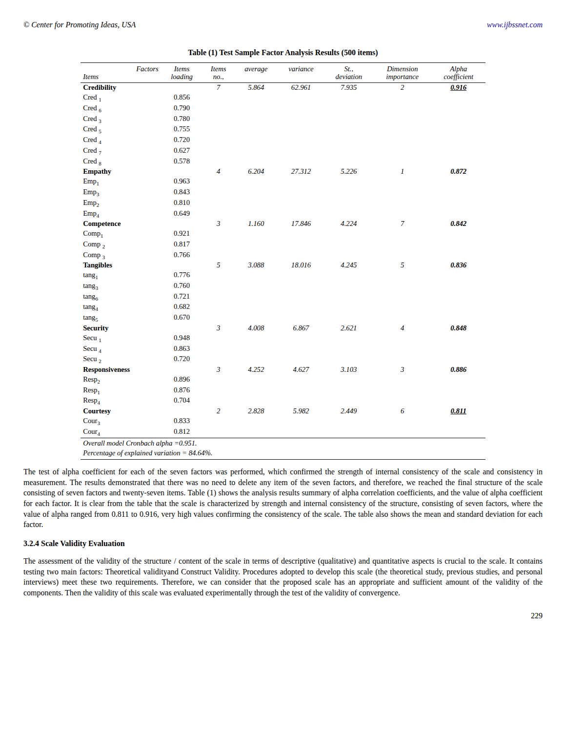© Center for Promoting Ideas, USA
www.ijbssnet.com
Table (1) Test Sample Factor Analysis Results (500 items)
| Factors | Items | Items | average | variance | St., | Dimension | Alpha |
| --- | --- | --- | --- | --- | --- | --- | --- |
| Items | loading | no., | | | deviation | importance | coefficient |
| Credibility | | 7 | 5.864 | 62.961 | 7.935 | 2 | 0.916 |
| Cred 1 | 0.856 | | | | | | |
| Cred 6 | 0.790 | | | | | | |
| Cred 3 | 0.780 | | | | | | |
| Cred 5 | 0.755 | | | | | | |
| Cred 4 | 0.720 | | | | | | |
| Cred 7 | 0.627 | | | | | | |
| Cred 8 | 0.578 | | | | | | |
| Empathy | | 4 | 6.204 | 27.312 | 5.226 | 1 | 0.872 |
| Emp 1 | 0.963 | | | | | | |
| Emp 3 | 0.843 | | | | | | |
| Emp 2 | 0.810 | | | | | | |
| Emp 4 | 0.649 | | | | | | |
| Competence | | 3 | 1.160 | 17.846 | 4.224 | 7 | 0.842 |
| Comp 1 | 0.921 | | | | | | |
| Comp 2 | 0.817 | | | | | | |
| Comp 3 | 0.766 | | | | | | |
| Tangibles | | 5 | 3.088 | 18.016 | 4.245 | 5 | 0.836 |
| tang 1 | 0.776 | | | | | | |
| tang 3 | 0.760 | | | | | | |
| tang 6 | 0.721 | | | | | | |
| tang 4 | 0.682 | | | | | | |
| tang 5 | 0.670 | | | | | | |
| Security | | 3 | 4.008 | 6.867 | 2.621 | 4 | 0.848 |
| Secu 1 | 0.948 | | | | | | |
| Secu 4 | 0.863 | | | | | | |
| Secu 2 | 0.720 | | | | | | |
| Responsiveness | | 3 | 4.252 | 4.627 | 3.103 | 3 | 0.886 |
| Resp 2 | 0.896 | | | | | | |
| Resp 1 | 0.876 | | | | | | |
| Resp 4 | 0.704 | | | | | | |
| Courtesy | | 2 | 2.828 | 5.982 | 2.449 | 6 | 0.811 |
| Cour 3 | 0.833 | | | | | | |
| Cour 4 | 0.812 | | | | | | |
| Overall model Cronbach alpha =0.951. |
| Percentage of explained variation = 84.64%. |
The test of alpha coefficient for each of the seven factors was performed, which confirmed the strength of internal consistency of the scale and consistency in measurement. The results demonstrated that there was no need to delete any item of the seven factors, and therefore, we reached the final structure of the scale consisting of seven factors and twenty-seven items. Table (1) shows the analysis results summary of alpha correlation coefficients, and the value of alpha coefficient for each factor. It is clear from the table that the scale is characterized by strength and internal consistency of the structure, consisting of seven factors, where the value of alpha ranged from 0.811 to 0.916, very high values confirming the consistency of the scale. The table also shows the mean and standard deviation for each factor.
3.2.4 Scale Validity Evaluation
The assessment of the validity of the structure / content of the scale in terms of descriptive (qualitative) and quantitative aspects is crucial to the scale. It contains testing two main factors: Theoretical validityand Construct Validity. Procedures adopted to develop this scale (the theoretical study, previous studies, and personal interviews) meet these two requirements. Therefore, we can consider that the proposed scale has an appropriate and sufficient amount of the validity of the components. Then the validity of this scale was evaluated experimentally through the test of the validity of convergence.
229